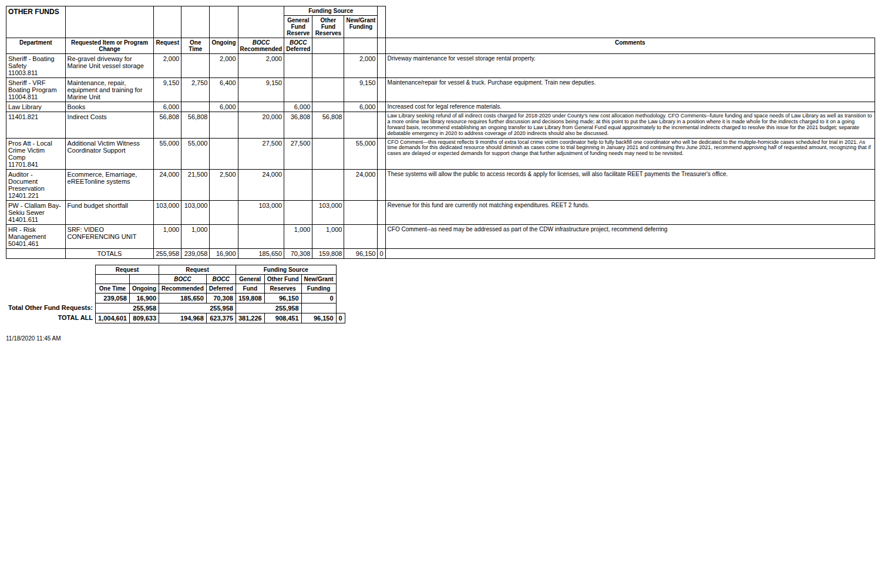| OTHER FUNDS | | | | | | Funding Source | |
| --- | --- | --- | --- | --- | --- | --- | --- |
| General Fund Reserve | Other Fund Reserves | New/Grant Funding |
| Department | Requested Item or Program Change | Request | One Time | Ongoing | BOCC Recommended | BOCC Deferred | | | | Comments |
| Sheriff - Boating Safety 11003.811 | Re-gravel driveway for Marine Unit vessel storage | 2,000 | | 2,000 | 2,000 | | | 2,000 | | Driveway maintenance for vessel storage rental property. |
| Sheriff - VRF Boating Program 11004.811 | Maintenance, repair, equipment and training for Marine Unit | 9,150 | 2,750 | 6,400 | 9,150 | | | 9,150 | | Maintenance/repair for vessel & truck. Purchase equipment. Train new deputies. |
| Law Library | Books | 6,000 | | 6,000 | | 6,000 | | 6,000 | | Increased cost for legal reference materials. |
| 11401.821 | Indirect Costs | 56,808 | 56,808 | | 20,000 | 36,808 | 56,808 | | | Law Library seeking refund of all indirect costs charged for 2018-2020 under County's new cost allocation methodology. CFO Comments--future funding and space needs of Law Library as well as transition to a more online law library resource requires further discussion and decisions being made; at this point to put the Law Library in a position where it is made whole for the indirects charged to it on a going forward basis, recommend establishing an ongoing transfer to Law Library from General Fund equal approximately to the incremental indirects charged to resolve this issue for the 2021 budget; separate debatable emergency in 2020 to address coverage of 2020 indirects should also be discussed. |
| Pros Att - Local Crime Victim Comp 11701.841 | Additional Victim Witness Coordinator Support | 55,000 | 55,000 | | 27,500 | 27,500 | | 55,000 | | CFO Comment—this request reflects 9 months of extra local crime victim coordinator help to fully backfill one coordinator who will be dedicated to the multiple-homicide cases scheduled for trial in 2021. As time demands for this dedicated resource should diminish as cases come to trial beginning in January 2021 and continuing thru June 2021, recommend approving half of requested amount, recognizing that if cases are delayed or expected demands for support change that further adjustment of funding needs may need to be revisited. |
| Auditor - Document Preservation 12401.221 | Ecommerce, Emarriage, eREETonline systems | 24,000 | 21,500 | 2,500 | 24,000 | | | 24,000 | | These systems will allow the public to access records & apply for licenses, will also facilitate REET payments the Treasurer's office. |
| PW - Clallam Bay-Sekiu Sewer 41401.611 | Fund budget shortfall | 103,000 | 103,000 | | 103,000 | | 103,000 | | | Revenue for this fund are currently not matching expenditures. REET 2 funds. |
| HR - Risk Management 50401.461 | SRF: VIDEO CONFERENCING UNIT | 1,000 | 1,000 | | | 1,000 | 1,000 | | | CFO Comment--as need may be addressed as part of the CDW infrastructure project, recommend deferring |
| | TOTALS | 255,958 | 239,058 | 16,900 | 185,650 | 70,308 | 159,808 | 96,150 | 0 | |
| | Request | Request | Funding Source |
| | | BOCC | BOCC | General | Other Fund | New/Grant |
| One Time | Ongoing | Recommended | Deferred | Fund | Reserves | Funding |
| | 239,058 | 16,900 | 185,650 | 70,308 | 159,808 | 96,150 | 0 |
| Total Other Fund Requests: | 255,958 | 255,958 | 255,958 | |
| TOTAL ALL | 1,004,601 | 809,633 | 194,968 | 623,375 | 381,226 | 908,451 | 96,150 | 0 |
11/18/2020 11:45 AM